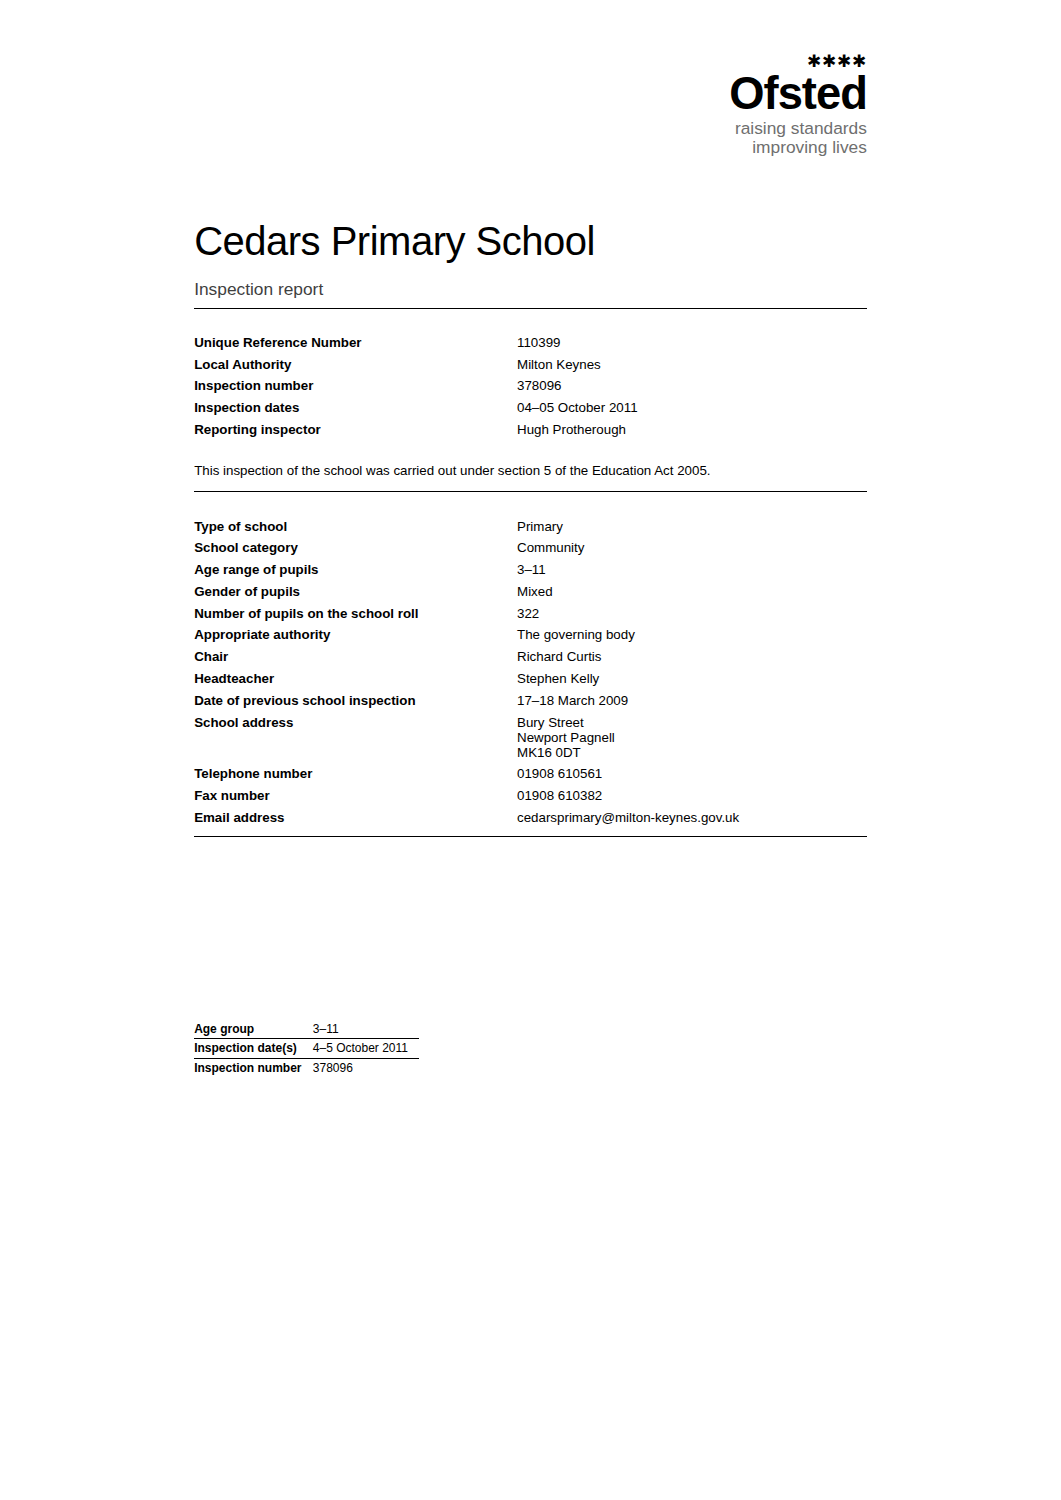✱✱✱✱
Ofsted
raising standards
improving lives
Cedars Primary School
Inspection report
| Unique Reference Number | 110399 |
| Local Authority | Milton Keynes |
| Inspection number | 378096 |
| Inspection dates | 04–05 October 2011 |
| Reporting inspector | Hugh Protherough |
This inspection of the school was carried out under section 5 of the Education Act 2005.
| Type of school | Primary |
| School category | Community |
| Age range of pupils | 3–11 |
| Gender of pupils | Mixed |
| Number of pupils on the school roll | 322 |
| Appropriate authority | The governing body |
| Chair | Richard Curtis |
| Headteacher | Stephen Kelly |
| Date of previous school inspection | 17–18 March 2009 |
| School address | Bury Street Newport Pagnell MK16 0DT |
| Telephone number | 01908 610561 |
| Fax number | 01908 610382 |
| Email address | cedarsprimary@milton-keynes.gov.uk |
| Age group | 3–11 |
| Inspection date(s) | 4–5 October 2011 |
| Inspection number | 378096 |